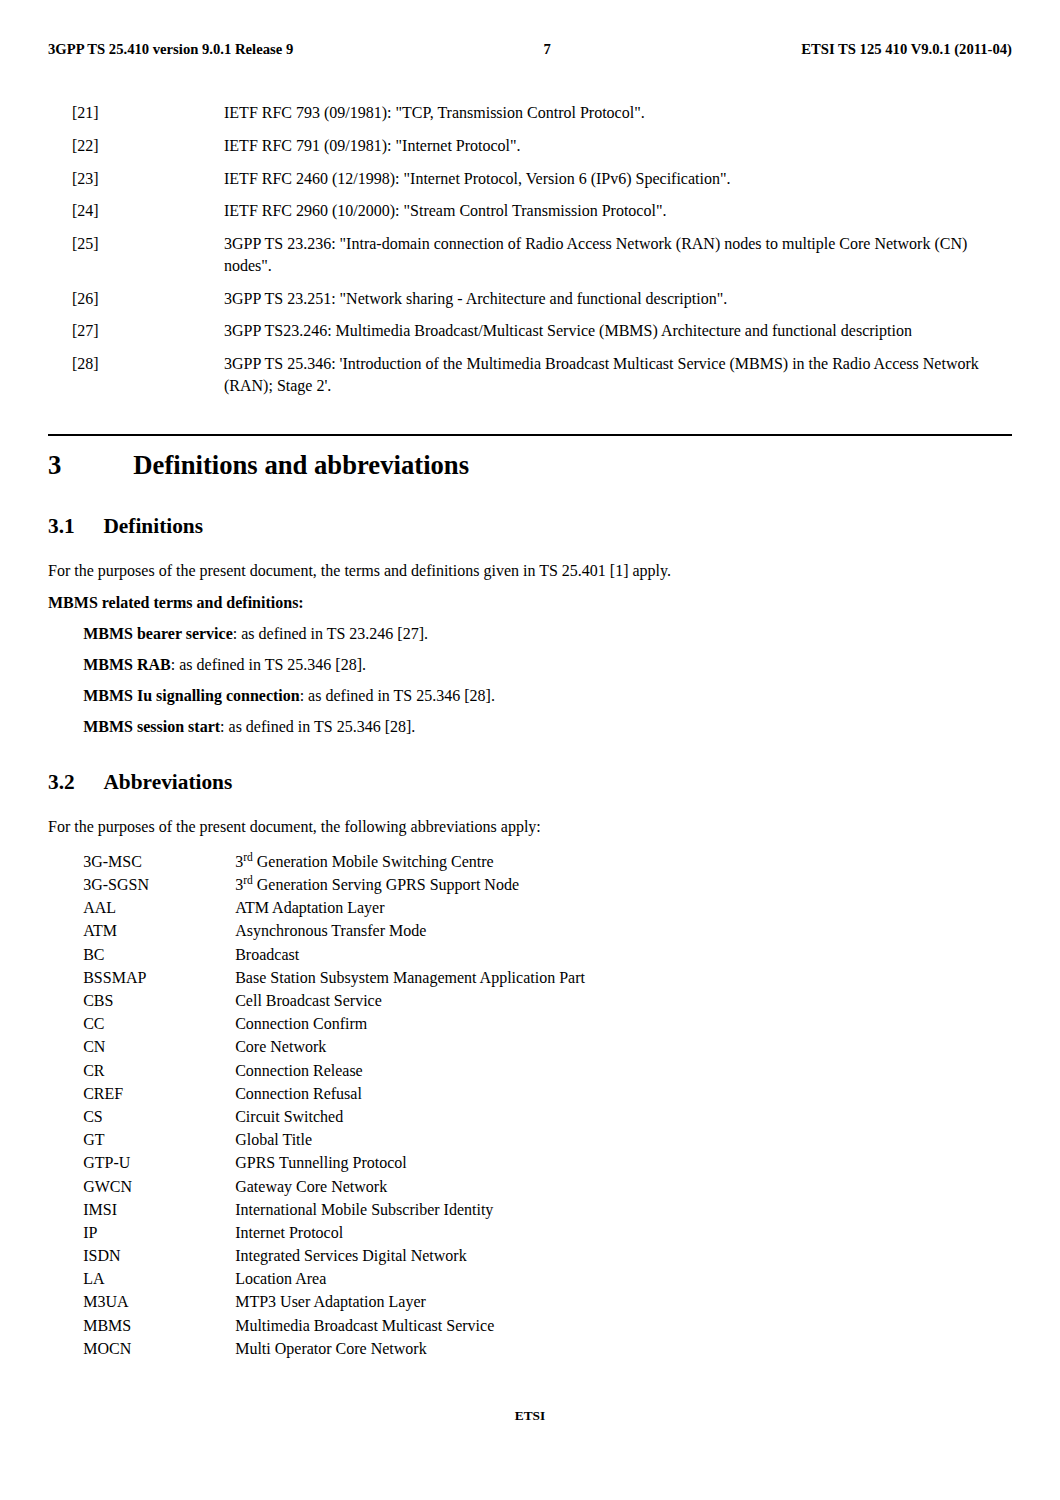3GPP TS 25.410 version 9.0.1 Release 9
7
ETSI TS 125 410 V9.0.1 (2011-04)
| [21] | IETF RFC 793 (09/1981): "TCP, Transmission Control Protocol". |
| [22] | IETF RFC 791 (09/1981): "Internet Protocol". |
| [23] | IETF RFC 2460 (12/1998): "Internet Protocol, Version 6 (IPv6) Specification". |
| [24] | IETF RFC 2960 (10/2000): "Stream Control Transmission Protocol". |
| [25] | 3GPP TS 23.236: "Intra-domain connection of Radio Access Network (RAN) nodes to multiple Core Network (CN) nodes". |
| [26] | 3GPP TS 23.251: "Network sharing - Architecture and functional description". |
| [27] | 3GPP TS23.246: Multimedia Broadcast/Multicast Service (MBMS) Architecture and functional description |
| [28] | 3GPP TS 25.346: 'Introduction of the Multimedia Broadcast Multicast Service (MBMS) in the Radio Access Network (RAN); Stage 2'. |
3 Definitions and abbreviations
3.1 Definitions
For the purposes of the present document, the terms and definitions given in TS 25.401 [1] apply.
MBMS related terms and definitions:
MBMS bearer service: as defined in TS 23.246 [27].
MBMS RAB: as defined in TS 25.346 [28].
MBMS Iu signalling connection: as defined in TS 25.346 [28].
MBMS session start: as defined in TS 25.346 [28].
3.2 Abbreviations
For the purposes of the present document, the following abbreviations apply:
| 3G-MSC | 3 rd Generation Mobile Switching Centre |
| 3G-SGSN | 3 rd Generation Serving GPRS Support Node |
| AAL | ATM Adaptation Layer |
| ATM | Asynchronous Transfer Mode |
| BC | Broadcast |
| BSSMAP | Base Station Subsystem Management Application Part |
| CBS | Cell Broadcast Service |
| CC | Connection Confirm |
| CN | Core Network |
| CR | Connection Release |
| CREF | Connection Refusal |
| CS | Circuit Switched |
| GT | Global Title |
| GTP-U | GPRS Tunnelling Protocol |
| GWCN | Gateway Core Network |
| IMSI | International Mobile Subscriber Identity |
| IP | Internet Protocol |
| ISDN | Integrated Services Digital Network |
| LA | Location Area |
| M3UA | MTP3 User Adaptation Layer |
| MBMS | Multimedia Broadcast Multicast Service |
| MOCN | Multi Operator Core Network |
ETSI